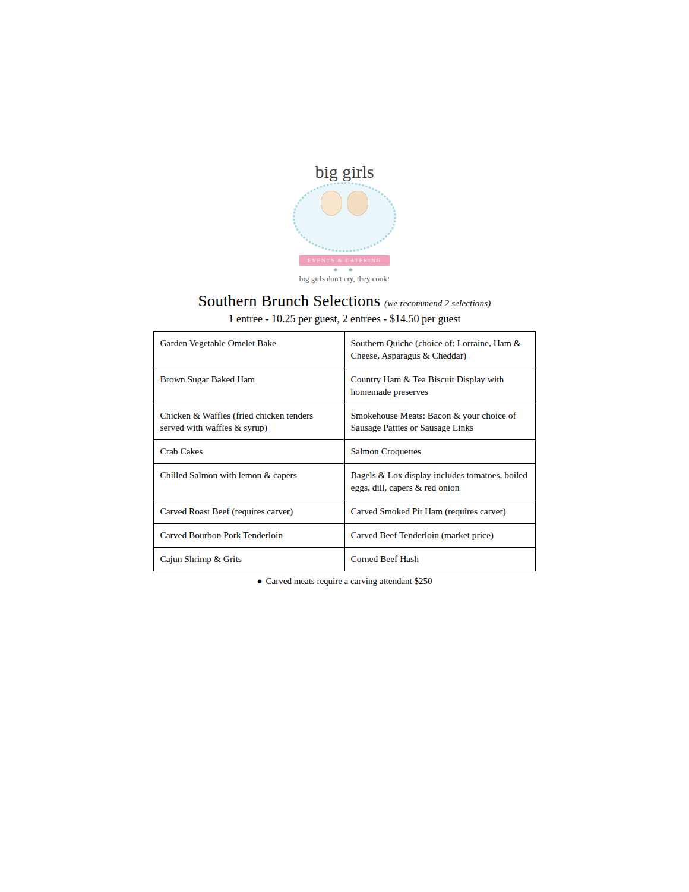big girls
✦ ✦
Events & Catering
big girls don't cry, they cook!
Southern Brunch Selections (we recommend 2 selections)
1 entree - 10.25 per guest, 2 entrees - $14.50 per guest
| Garden Vegetable Omelet Bake | Southern Quiche (choice of: Lorraine, Ham & Cheese, Asparagus & Cheddar) |
| Brown Sugar Baked Ham | Country Ham & Tea Biscuit Display with homemade preserves |
| Chicken & Waffles (fried chicken tenders served with waffles & syrup) | Smokehouse Meats: Bacon & your choice of Sausage Patties or Sausage Links |
| Crab Cakes | Salmon Croquettes |
| Chilled Salmon with lemon & capers | Bagels & Lox display includes tomatoes, boiled eggs, dill, capers & red onion |
| Carved Roast Beef (requires carver) | Carved Smoked Pit Ham (requires carver) |
| Carved Bourbon Pork Tenderloin | Carved Beef Tenderloin (market price) |
| Cajun Shrimp & Grits | Corned Beef Hash |
●Carved meats require a carving attendant $250